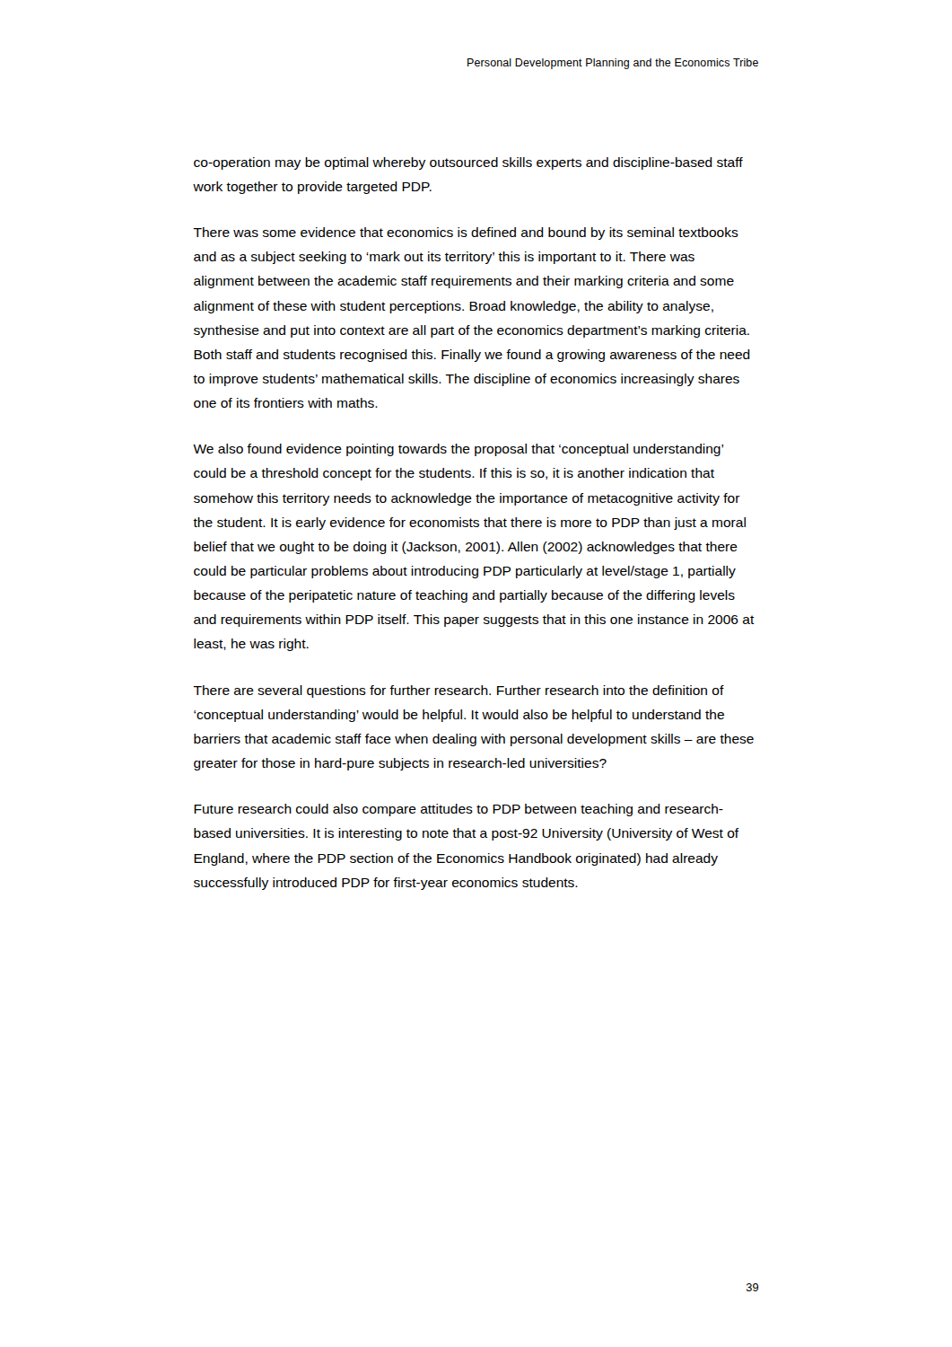Personal Development Planning and the Economics Tribe
co-operation may be optimal whereby outsourced skills experts and discipline-based staff work together to provide targeted PDP.
There was some evidence that economics is defined and bound by its seminal textbooks and as a subject seeking to ‘mark out its territory’ this is important to it. There was alignment between the academic staff requirements and their marking criteria and some alignment of these with student perceptions. Broad knowledge, the ability to analyse, synthesise and put into context are all part of the economics department’s marking criteria. Both staff and students recognised this. Finally we found a growing awareness of the need to improve students’ mathematical skills. The discipline of economics increasingly shares one of its frontiers with maths.
We also found evidence pointing towards the proposal that ‘conceptual understanding’ could be a threshold concept for the students. If this is so, it is another indication that somehow this territory needs to acknowledge the importance of metacognitive activity for the student. It is early evidence for economists that there is more to PDP than just a moral belief that we ought to be doing it (Jackson, 2001). Allen (2002) acknowledges that there could be particular problems about introducing PDP particularly at level/stage 1, partially because of the peripatetic nature of teaching and partially because of the differing levels and requirements within PDP itself. This paper suggests that in this one instance in 2006 at least, he was right.
There are several questions for further research. Further research into the definition of ‘conceptual understanding’ would be helpful. It would also be helpful to understand the barriers that academic staff face when dealing with personal development skills – are these greater for those in hard-pure subjects in research-led universities?
Future research could also compare attitudes to PDP between teaching and research-based universities. It is interesting to note that a post-92 University (University of West of England, where the PDP section of the Economics Handbook originated) had already successfully introduced PDP for first-year economics students.
39